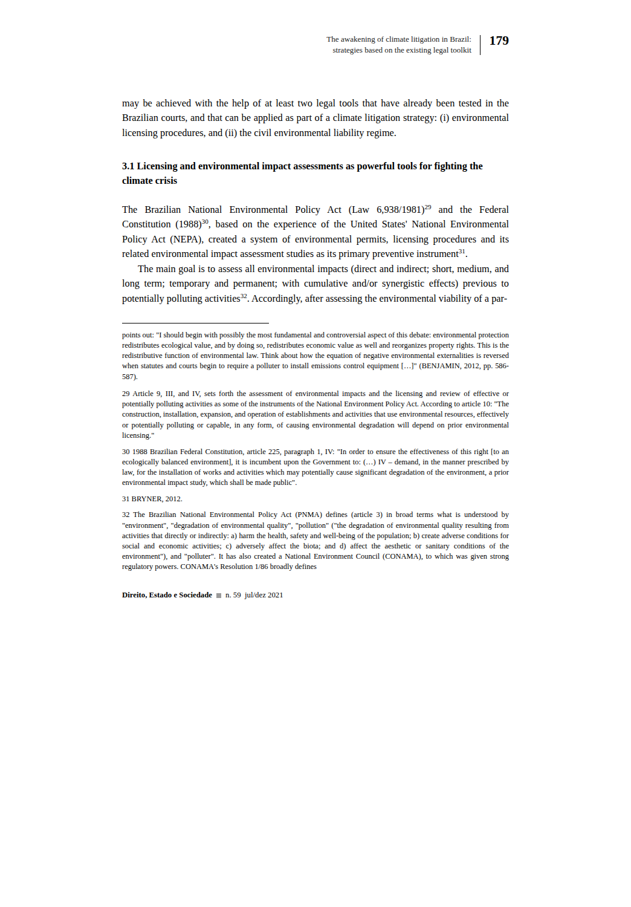The awakening of climate litigation in Brazil:
strategies based on the existing legal toolkit
179
may be achieved with the help of at least two legal tools that have already been tested in the Brazilian courts, and that can be applied as part of a climate litigation strategy: (i) environmental licensing procedures, and (ii) the civil environmental liability regime.
3.1 Licensing and environmental impact assessments as powerful tools for fighting the climate crisis
The Brazilian National Environmental Policy Act (Law 6,938/1981)29 and the Federal Constitution (1988)30, based on the experience of the United States' National Environmental Policy Act (NEPA), created a system of environmental permits, licensing procedures and its related environmental impact assessment studies as its primary preventive instrument31.
The main goal is to assess all environmental impacts (direct and indirect; short, medium, and long term; temporary and permanent; with cumulative and/or synergistic effects) previous to potentially polluting activities32. Accordingly, after assessing the environmental viability of a par-
points out: "I should begin with possibly the most fundamental and controversial aspect of this debate: environmental protection redistributes ecological value, and by doing so, redistributes economic value as well and reorganizes property rights. This is the redistributive function of environmental law. Think about how the equation of negative environmental externalities is reversed when statutes and courts begin to require a polluter to install emissions control equipment […]" (BENJAMIN, 2012, pp. 586-587).
29 Article 9, III, and IV, sets forth the assessment of environmental impacts and the licensing and review of effective or potentially polluting activities as some of the instruments of the National Environment Policy Act. According to article 10: "The construction, installation, expansion, and operation of establishments and activities that use environmental resources, effectively or potentially polluting or capable, in any form, of causing environmental degradation will depend on prior environmental licensing."
30 1988 Brazilian Federal Constitution, article 225, paragraph 1, IV: "In order to ensure the effectiveness of this right [to an ecologically balanced environment], it is incumbent upon the Government to: (…) IV – demand, in the manner prescribed by law, for the installation of works and activities which may potentially cause significant degradation of the environment, a prior environmental impact study, which shall be made public".
31 BRYNER, 2012.
32 The Brazilian National Environmental Policy Act (PNMA) defines (article 3) in broad terms what is understood by "environment", "degradation of environmental quality", "pollution" ("the degradation of environmental quality resulting from activities that directly or indirectly: a) harm the health, safety and well-being of the population; b) create adverse conditions for social and economic activities; c) adversely affect the biota; and d) affect the aesthetic or sanitary conditions of the environment"), and "polluter". It has also created a National Environment Council (CONAMA), to which was given strong regulatory powers. CONAMA's Resolution 1/86 broadly defines
Direito, Estado e Sociedade n. 59 jul/dez 2021